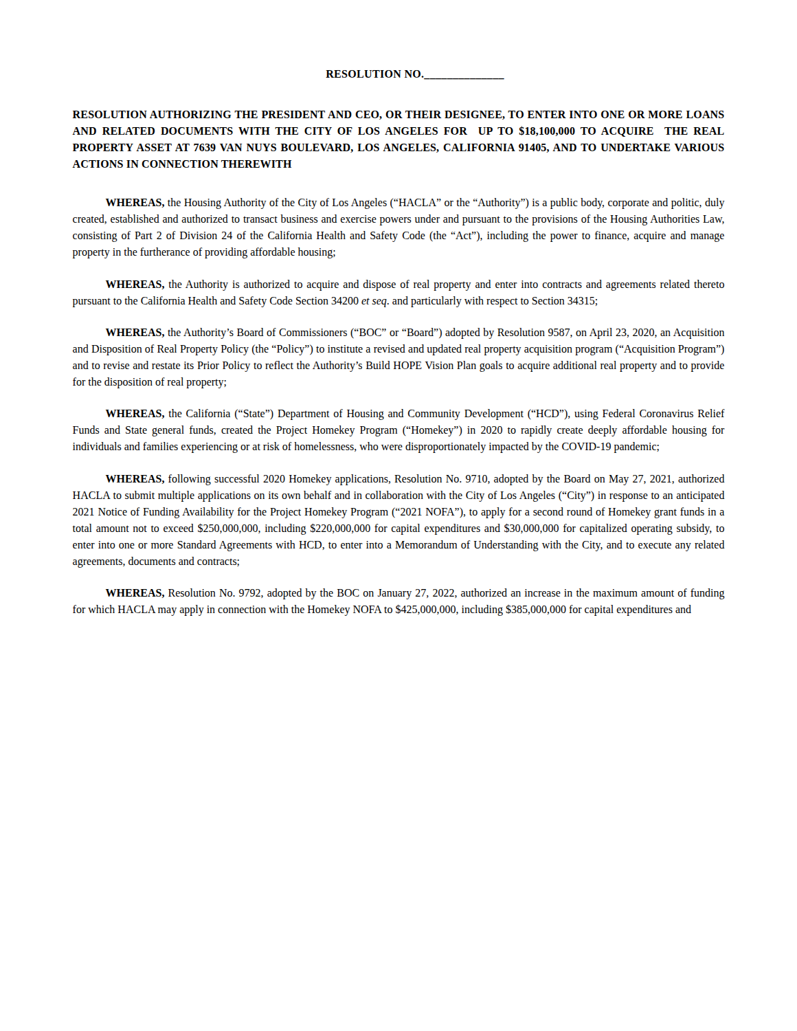RESOLUTION NO.______________
Resolution authorizing the President and CEO, or their designee, to enter into one or more loans and related documents with the City of Los Angeles for up to $18,100,000 to acquire the real property asset at 7639 Van Nuys Boulevard, Los Angeles, California 91405, and to undertake various actions in connection therewith
WHEREAS, the Housing Authority of the City of Los Angeles (“HACLA” or the “Authority”) is a public body, corporate and politic, duly created, established and authorized to transact business and exercise powers under and pursuant to the provisions of the Housing Authorities Law, consisting of Part 2 of Division 24 of the California Health and Safety Code (the “Act”), including the power to finance, acquire and manage property in the furtherance of providing affordable housing;
WHEREAS, the Authority is authorized to acquire and dispose of real property and enter into contracts and agreements related thereto pursuant to the California Health and Safety Code Section 34200 et seq. and particularly with respect to Section 34315;
WHEREAS, the Authority’s Board of Commissioners (“BOC” or “Board”) adopted by Resolution 9587, on April 23, 2020, an Acquisition and Disposition of Real Property Policy (the “Policy”) to institute a revised and updated real property acquisition program (“Acquisition Program”) and to revise and restate its Prior Policy to reflect the Authority’s Build HOPE Vision Plan goals to acquire additional real property and to provide for the disposition of real property;
WHEREAS, the California (“State”) Department of Housing and Community Development (“HCD”), using Federal Coronavirus Relief Funds and State general funds, created the Project Homekey Program (“Homekey”) in 2020 to rapidly create deeply affordable housing for individuals and families experiencing or at risk of homelessness, who were disproportionately impacted by the COVID-19 pandemic;
WHEREAS, following successful 2020 Homekey applications, Resolution No. 9710, adopted by the Board on May 27, 2021, authorized HACLA to submit multiple applications on its own behalf and in collaboration with the City of Los Angeles (“City”) in response to an anticipated 2021 Notice of Funding Availability for the Project Homekey Program (“2021 NOFA”), to apply for a second round of Homekey grant funds in a total amount not to exceed $250,000,000, including $220,000,000 for capital expenditures and $30,000,000 for capitalized operating subsidy, to enter into one or more Standard Agreements with HCD, to enter into a Memorandum of Understanding with the City, and to execute any related agreements, documents and contracts;
WHEREAS, Resolution No. 9792, adopted by the BOC on January 27, 2022, authorized an increase in the maximum amount of funding for which HACLA may apply in connection with the Homekey NOFA to $425,000,000, including $385,000,000 for capital expenditures and